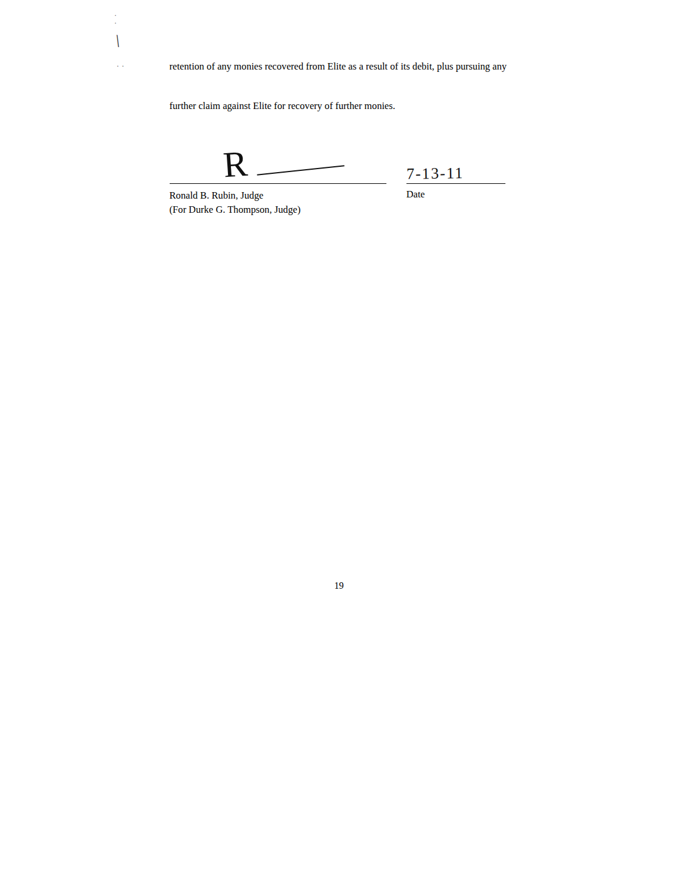. .
\
. .
retention of any monies recovered from Elite as a result of its debit, plus pursuing any
further claim against Elite for recovery of further monies.
R
7-13-11
Ronald B. Rubin, Judge
(For Durke G. Thompson, Judge)
Date
19